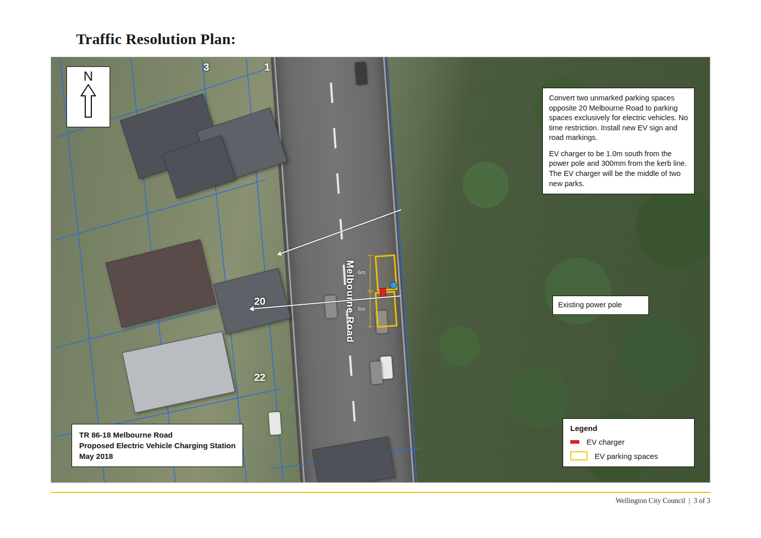Traffic Resolution Plan:
3
1
20
22
Melbourne Road
6m
6m
N
Convert two unmarked parking spaces opposite 20 Melbourne Road to parking spaces exclusively for electric vehicles. No time restriction. Install new EV sign and road markings.
EV charger to be 1.0m south from the power pole and 300mm from the kerb line. The EV charger will be the middle of two new parks.
Existing power pole
TR 86-18 Melbourne Road
Proposed Electric Vehicle Charging Station
May 2018
Legend
EV charger
EV parking spaces
Wellington City Council | 3 of 3